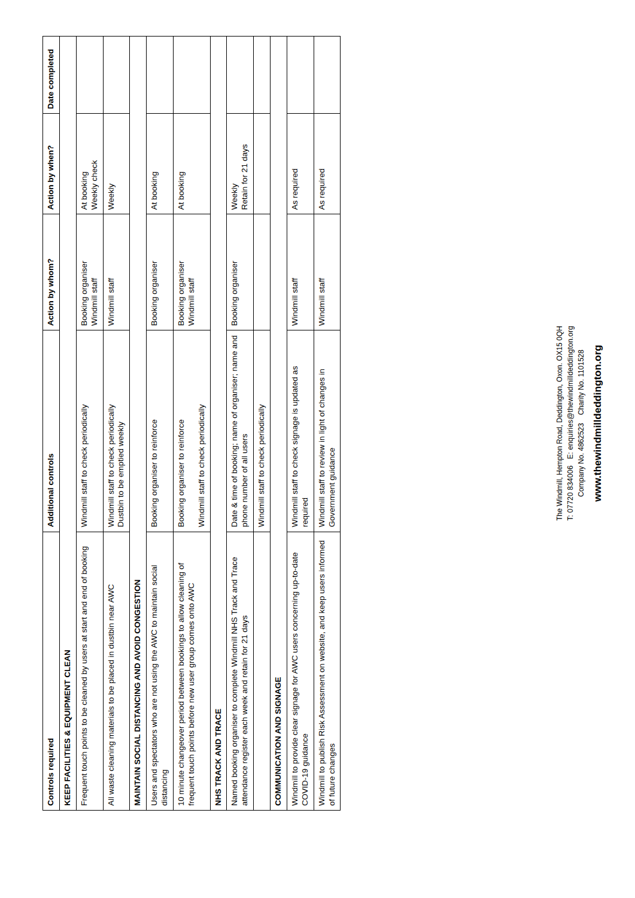| Controls required | Additional controls | Action by whom? | Action by when? | Date completed |
| --- | --- | --- | --- | --- |
| KEEP FACILITIES & EQUIPMENT CLEAN |
| Frequent touch points to be cleaned by users at start and end of booking | Windmill staff to check periodically | Booking organiser Windmill staff | At booking Weekly check | |
| All waste cleaning materials to be placed in dustbin near AWC | Windmill staff to check periodically Dustbin to be emptied weekly | Windmill staff | Weekly | |
| MAINTAIN SOCIAL DISTANCING AND AVOID CONGESTION |
| Users and spectators who are not using the AWC to maintain social distancing | Booking organiser to reinforce | Booking organiser | At booking | |
| 10 minute changeover period between bookings to allow cleaning of frequent touch points before new user group comes onto AWC | Booking organiser to reinforce Windmill staff to check periodically | Booking organiser Windmill staff | At booking | |
| NHS TRACK AND TRACE |
| Named booking organiser to complete Windmill NHS Track and Trace attendance register each week and retain for 21 days | Date & time of booking; name of organiser; name and phone number of all users | Booking organiser | Weekly Retain for 21 days | |
| | Windmill staff to check periodically | | | |
| COMMUNICATION AND SIGNAGE |
| Windmill to provide clear signage for AWC users concerning up-to-date COVID-19 guidance | Windmill staff to check signage is updated as required | Windmill staff | As required | |
| Windmill to publish Risk Assessment on website, and keep users informed of future changes | Windmill staff to review in light of changes in Government guidance | Windmill staff | As required | |
The Windmill, Hempton Road, Deddington, Oxon. OX15 0QH
T: 07720 834006 E: enquiries@thewindmilldeddington.org
Company No. 4862523 Charity No. 1101528
www.thewindmilldeddington.org